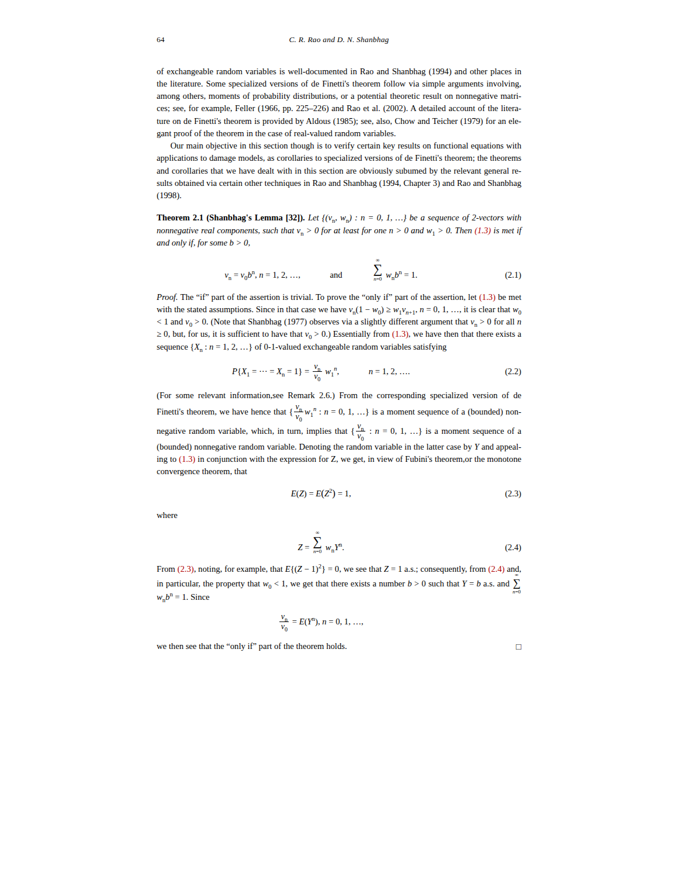64
C. R. Rao and D. N. Shanbhag
of exchangeable random variables is well-documented in Rao and Shanbhag (1994) and other places in the literature. Some specialized versions of de Finetti's theorem follow via simple arguments involving, among others, moments of probability distributions, or a potential theoretic result on nonnegative matrices; see, for example, Feller (1966, pp. 225–226) and Rao et al. (2002). A detailed account of the literature on de Finetti's theorem is provided by Aldous (1985); see, also, Chow and Teicher (1979) for an elegant proof of the theorem in the case of real-valued random variables.
Our main objective in this section though is to verify certain key results on functional equations with applications to damage models, as corollaries to specialized versions of de Finetti's theorem; the theorems and corollaries that we have dealt with in this section are obviously subumed by the relevant general results obtained via certain other techniques in Rao and Shanbhag (1994, Chapter 3) and Rao and Shanbhag (1998).
Theorem 2.1 (Shanbhag's Lemma [32]). Let {(vn, wn) : n = 0, 1, …} be a sequence of 2-vectors with nonnegative real components, such that vn > 0 for at least for one n > 0 and w1 > 0. Then (1.3) is met if and only if, for some b > 0,
vn = v0bn, n = 1, 2, …, and ∞∑n=0 wnbn = 1.
(2.1)
Proof. The “if” part of the assertion is trivial. To prove the “only if” part of the assertion, let (1.3) be met with the stated assumptions. Since in that case we have vn(1 − w0) ≥ w1vn+1, n = 0, 1, …, it is clear that w0 < 1 and v0 > 0. (Note that Shanbhag (1977) observes via a slightly different argument that vn > 0 for all n ≥ 0, but, for us, it is sufficient to have that v0 > 0.) Essentially from (1.3), we have then that there exists a sequence {Xn : n = 1, 2, …} of 0-1-valued exchangeable random variables satisfying
P{X1 = ··· = Xn = 1} = vn v0 w1n, n = 1, 2, ….
(2.2)
(For some relevant information,see Remark 2.6.) From the corresponding specialized version of de Finetti's theorem, we have hence that {vn v0 w1n : n = 0, 1, …} is a moment sequence of a (bounded) nonnegative random variable, which, in turn, implies that {vn v0 : n = 0, 1, …} is a moment sequence of a (bounded) nonnegative random variable. Denoting the random variable in the latter case by Y and appealing to (1.3) in conjunction with the expression for Z, we get, in view of Fubini's theorem,or the monotone convergence theorem, that
E(Z) = E(Z2) = 1,
(2.3)
where
Z = ∞∑n=0 wnYn.
(2.4)
From (2.3), noting, for example, that E{(Z − 1)2} = 0, we see that Z = 1 a.s.; consequently, from (2.4) and, in particular, the property that w0 < 1, we get that there exists a number b > 0 such that Y = b a.s. and ∞∑n=0 wnbn = 1. Since
vn v0 = E(Yn), n = 0, 1, …,
we then see that the “only if” part of the theorem holds.
□